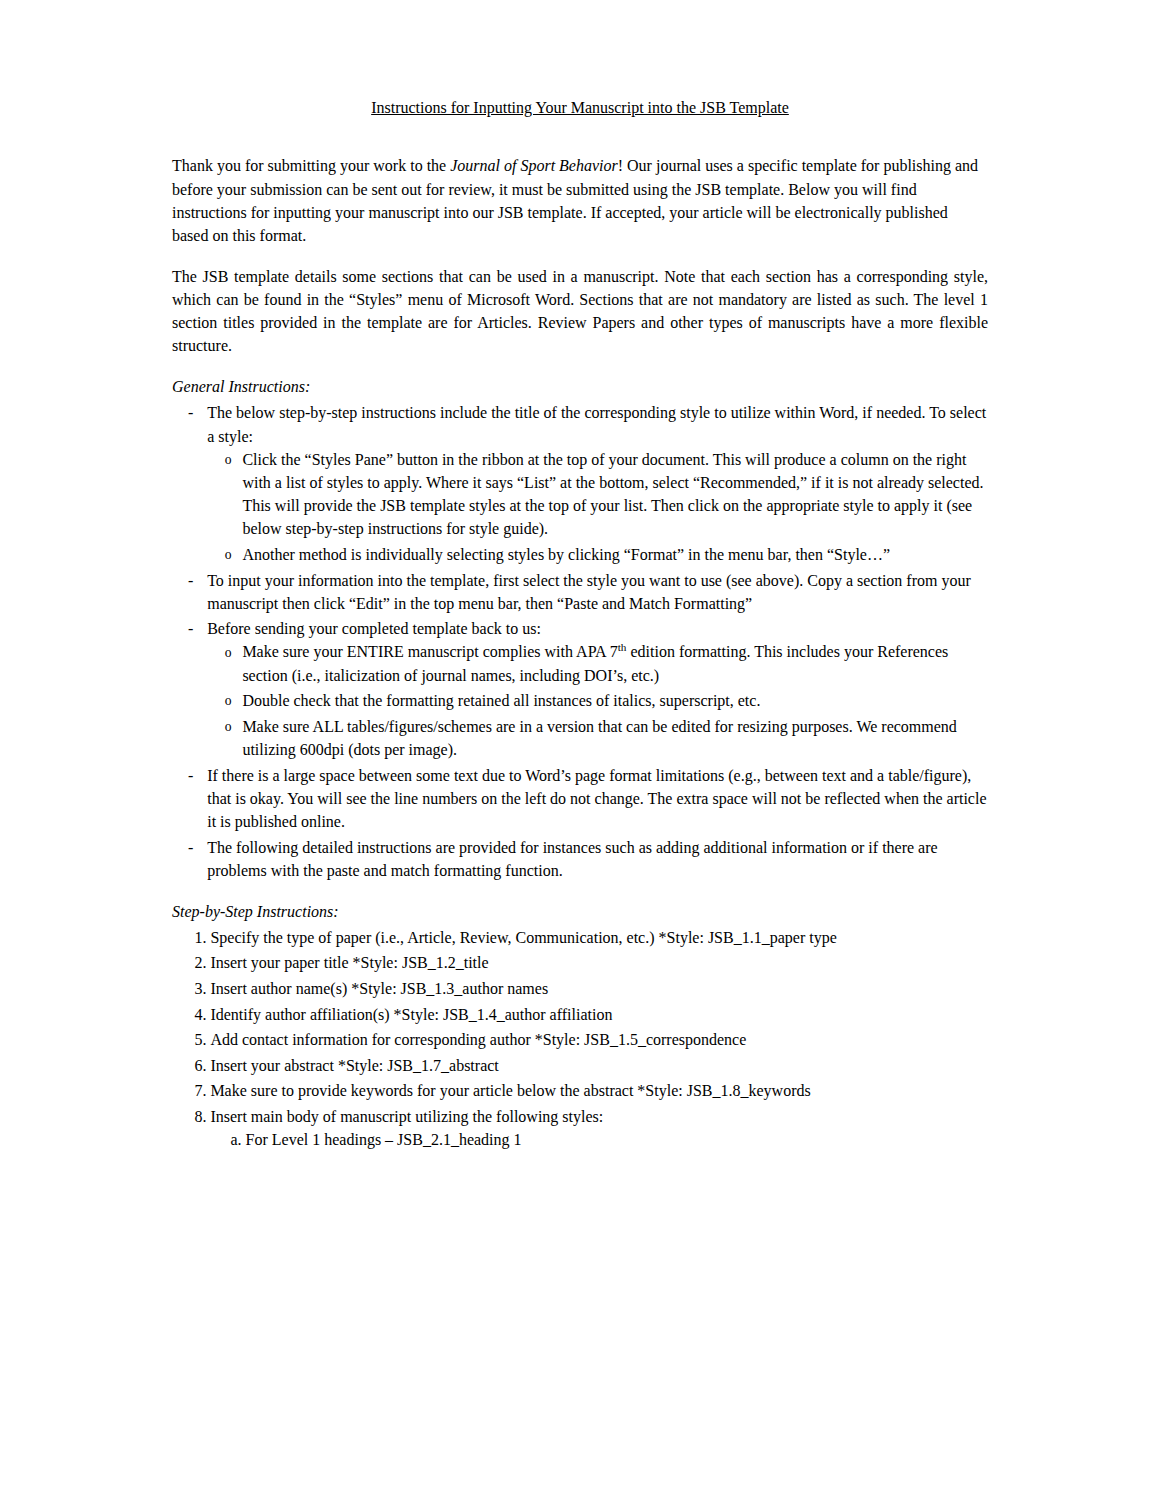Instructions for Inputting Your Manuscript into the JSB Template
Thank you for submitting your work to the Journal of Sport Behavior! Our journal uses a specific template for publishing and before your submission can be sent out for review, it must be submitted using the JSB template. Below you will find instructions for inputting your manuscript into our JSB template. If accepted, your article will be electronically published based on this format.
The JSB template details some sections that can be used in a manuscript. Note that each section has a corresponding style, which can be found in the “Styles” menu of Microsoft Word. Sections that are not mandatory are listed as such. The level 1 section titles provided in the template are for Articles. Review Papers and other types of manuscripts have a more flexible structure.
General Instructions:
The below step-by-step instructions include the title of the corresponding style to utilize within Word, if needed. To select a style:
Click the “Styles Pane” button in the ribbon at the top of your document. This will produce a column on the right with a list of styles to apply. Where it says “List” at the bottom, select “Recommended,” if it is not already selected. This will provide the JSB template styles at the top of your list. Then click on the appropriate style to apply it (see below step-by-step instructions for style guide).
Another method is individually selecting styles by clicking “Format” in the menu bar, then “Style…”
To input your information into the template, first select the style you want to use (see above). Copy a section from your manuscript then click “Edit” in the top menu bar, then “Paste and Match Formatting”
Before sending your completed template back to us:
Make sure your ENTIRE manuscript complies with APA 7th edition formatting. This includes your References section (i.e., italicization of journal names, including DOI’s, etc.)
Double check that the formatting retained all instances of italics, superscript, etc.
Make sure ALL tables/figures/schemes are in a version that can be edited for resizing purposes. We recommend utilizing 600dpi (dots per image).
If there is a large space between some text due to Word’s page format limitations (e.g., between text and a table/figure), that is okay. You will see the line numbers on the left do not change. The extra space will not be reflected when the article it is published online.
The following detailed instructions are provided for instances such as adding additional information or if there are problems with the paste and match formatting function.
Step-by-Step Instructions:
Specify the type of paper (i.e., Article, Review, Communication, etc.) *Style: JSB_1.1_paper type
Insert your paper title *Style: JSB_1.2_title
Insert author name(s) *Style: JSB_1.3_author names
Identify author affiliation(s) *Style: JSB_1.4_author affiliation
Add contact information for corresponding author *Style: JSB_1.5_correspondence
Insert your abstract *Style: JSB_1.7_abstract
Make sure to provide keywords for your article below the abstract *Style: JSB_1.8_keywords
Insert main body of manuscript utilizing the following styles:
For Level 1 headings – JSB_2.1_heading 1